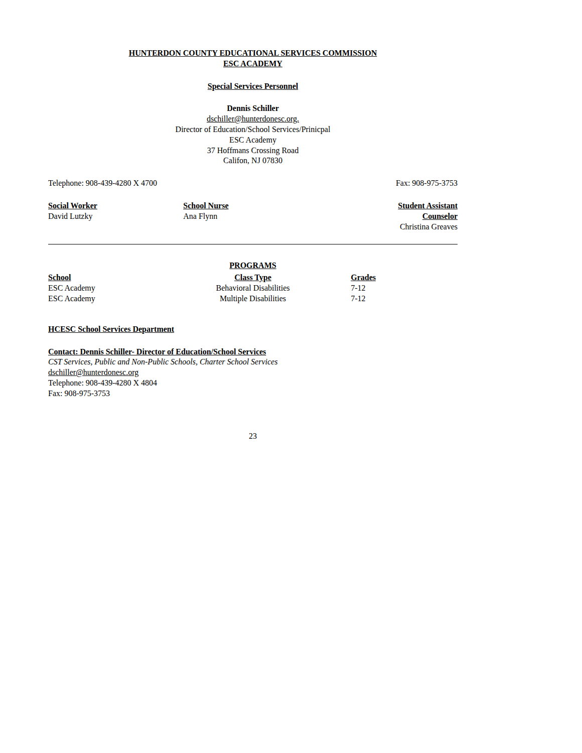HUNTERDON COUNTY EDUCATIONAL SERVICES COMMISSION
ESC ACADEMY
Special Services Personnel
Dennis Schiller
dschiller@hunterdonesc.org.
Director of Education/School Services/Prinicpal
ESC Academy
37 Hoffmans Crossing Road
Califon, NJ 07830
Telephone: 908-439-4280 X 4700 Fax: 908-975-3753
| Social Worker | School Nurse | Student Assistant |
| --- | --- | --- |
| David Lutzky | Ana Flynn | Counselor |
| | | Christina Greaves |
PROGRAMS
| School | Class Type | Grades |
| --- | --- | --- |
| ESC Academy | Behavioral Disabilities | 7-12 |
| ESC Academy | Multiple Disabilities | 7-12 |
HCESC School Services Department
Contact: Dennis Schiller- Director of Education/School Services
CST Services, Public and Non-Public Schools, Charter School Services
dschiller@hunterdonesc.org
Telephone: 908-439-4280 X 4804
Fax: 908-975-3753
23